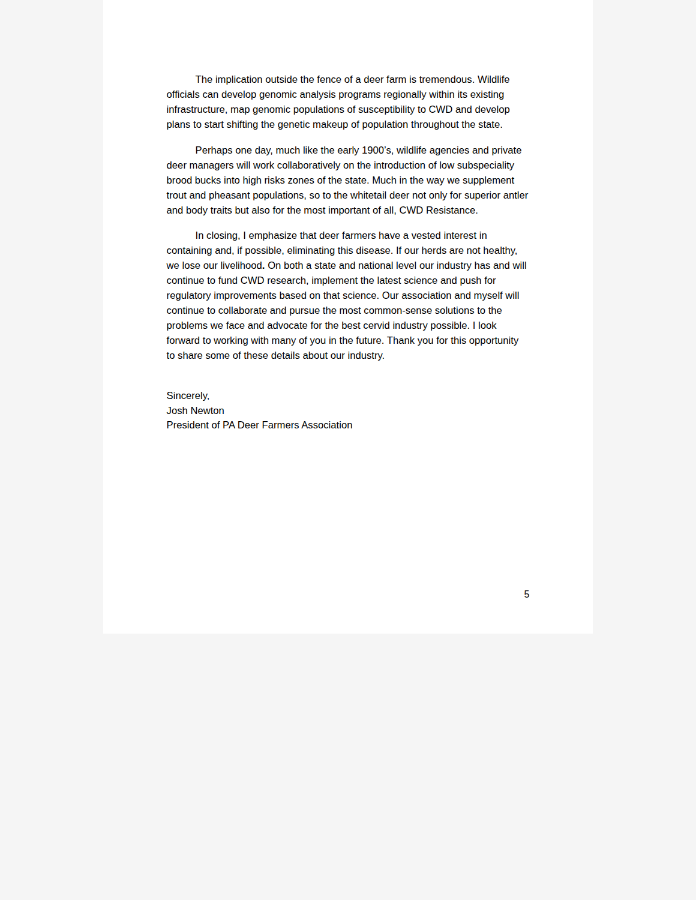The implication outside the fence of a deer farm is tremendous. Wildlife officials can develop genomic analysis programs regionally within its existing infrastructure, map genomic populations of susceptibility to CWD and develop plans to start shifting the genetic makeup of population throughout the state.
Perhaps one day, much like the early 1900’s, wildlife agencies and private deer managers will work collaboratively on the introduction of low subspeciality brood bucks into high risks zones of the state. Much in the way we supplement trout and pheasant populations, so to the whitetail deer not only for superior antler and body traits but also for the most important of all, CWD Resistance.
In closing, I emphasize that deer farmers have a vested interest in containing and, if possible, eliminating this disease. If our herds are not healthy, we lose our livelihood. On both a state and national level our industry has and will continue to fund CWD research, implement the latest science and push for regulatory improvements based on that science. Our association and myself will continue to collaborate and pursue the most common-sense solutions to the problems we face and advocate for the best cervid industry possible. I look forward to working with many of you in the future. Thank you for this opportunity to share some of these details about our industry.
Sincerely, Josh Newton President of PA Deer Farmers Association
5